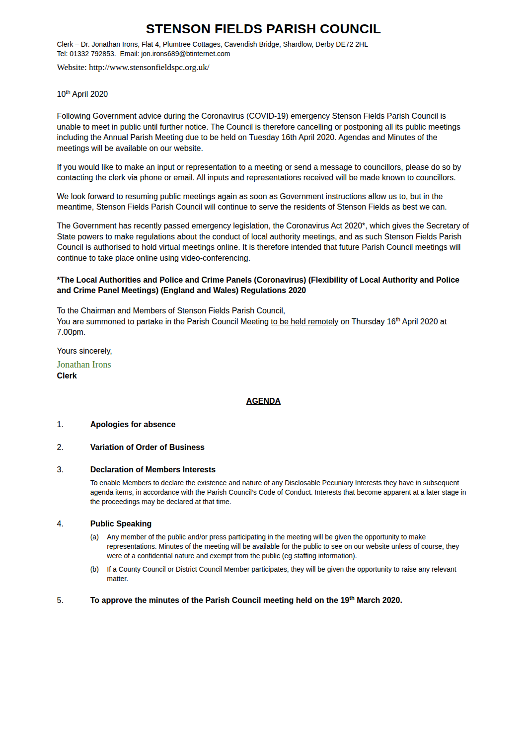STENSON FIELDS PARISH COUNCIL
Clerk – Dr. Jonathan Irons, Flat 4, Plumtree Cottages, Cavendish Bridge, Shardlow, Derby DE72 2HL
Tel: 01332 792853. Email: jon.irons689@btinternet.com
Website: http://www.stensonfieldspc.org.uk/
10th April 2020
Following Government advice during the Coronavirus (COVID-19) emergency Stenson Fields Parish Council is unable to meet in public until further notice. The Council is therefore cancelling or postponing all its public meetings including the Annual Parish Meeting due to be held on Tuesday 16th April 2020. Agendas and Minutes of the meetings will be available on our website.
If you would like to make an input or representation to a meeting or send a message to councillors, please do so by contacting the clerk via phone or email. All inputs and representations received will be made known to councillors.
We look forward to resuming public meetings again as soon as Government instructions allow us to, but in the meantime, Stenson Fields Parish Council will continue to serve the residents of Stenson Fields as best we can.
The Government has recently passed emergency legislation, the Coronavirus Act 2020*, which gives the Secretary of State powers to make regulations about the conduct of local authority meetings, and as such Stenson Fields Parish Council is authorised to hold virtual meetings online. It is therefore intended that future Parish Council meetings will continue to take place online using video-conferencing.
*The Local Authorities and Police and Crime Panels (Coronavirus) (Flexibility of Local Authority and Police and Crime Panel Meetings) (England and Wales) Regulations 2020
To the Chairman and Members of Stenson Fields Parish Council,
You are summoned to partake in the Parish Council Meeting to be held remotely on Thursday 16th April 2020 at 7.00pm.
Yours sincerely,
Jonathan Irons
Clerk
AGENDA
Apologies for absence
Variation of Order of Business
Declaration of Members Interests To enable Members to declare the existence and nature of any Disclosable Pecuniary Interests they have in subsequent agenda items, in accordance with the Parish Council’s Code of Conduct. Interests that become apparent at a later stage in the proceedings may be declared at that time.
Public Speaking
Any member of the public and/or press participating in the meeting will be given the opportunity to make representations. Minutes of the meeting will be available for the public to see on our website unless of course, they were of a confidential nature and exempt from the public (eg staffing information).
If a County Council or District Council Member participates, they will be given the opportunity to raise any relevant matter.
To approve the minutes of the Parish Council meeting held on the 19th March 2020.